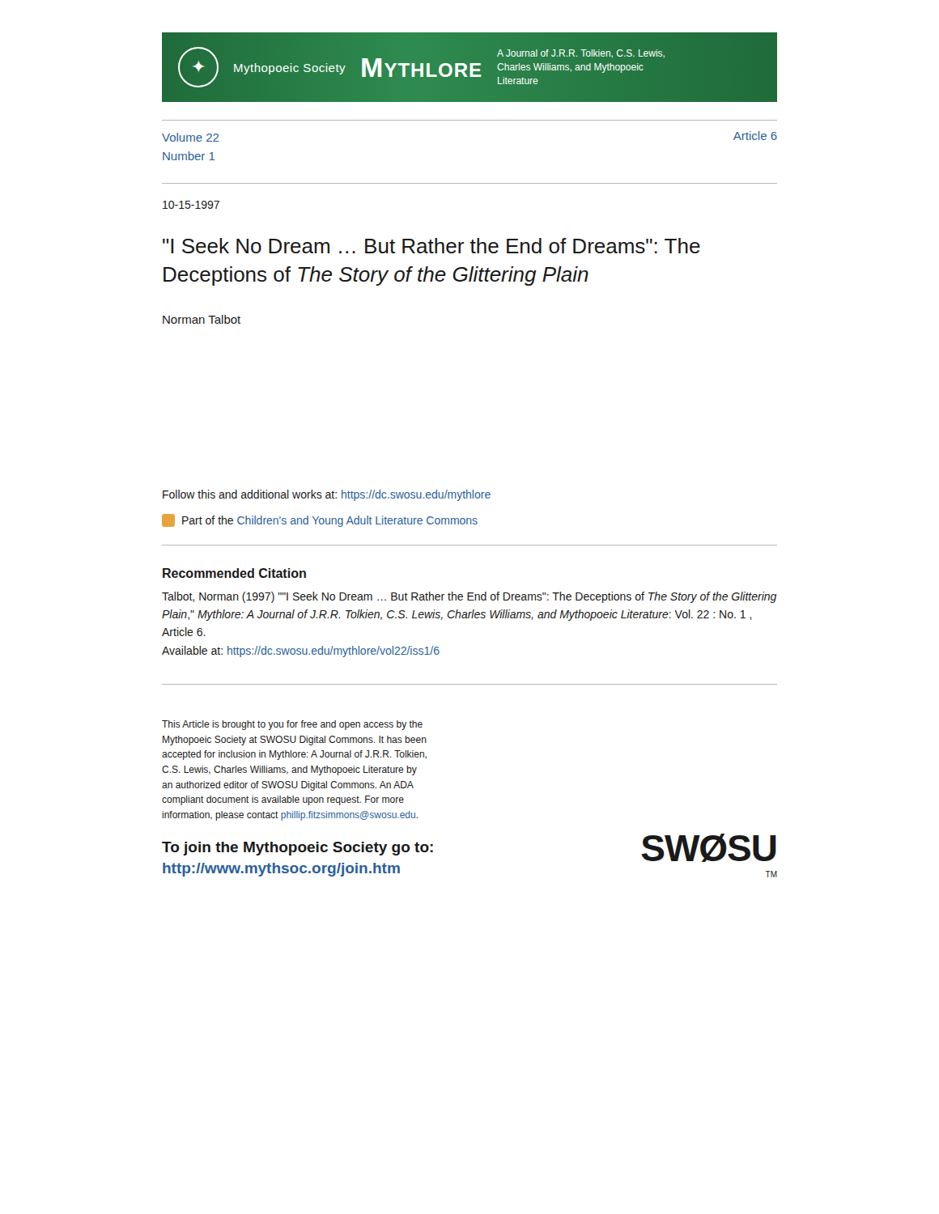✦
Mythopoeic Society
Mythlore
A Journal of J.R.R. Tolkien, C.S. Lewis, Charles Williams, and Mythopoeic Literature
Volume 22
Number 1
Article 6
10-15-1997
"I Seek No Dream … But Rather the End of Dreams": The Deceptions of The Story of the Glittering Plain
Norman Talbot
Follow this and additional works at: https://dc.swosu.edu/mythlore
Part of the Children's and Young Adult Literature Commons
Recommended Citation
Talbot, Norman (1997) ""I Seek No Dream … But Rather the End of Dreams": The Deceptions of The Story of the Glittering Plain," Mythlore: A Journal of J.R.R. Tolkien, C.S. Lewis, Charles Williams, and Mythopoeic Literature: Vol. 22 : No. 1 , Article 6.
Available at: https://dc.swosu.edu/mythlore/vol22/iss1/6
This Article is brought to you for free and open access by the Mythopoeic Society at SWOSU Digital Commons. It has been accepted for inclusion in Mythlore: A Journal of J.R.R. Tolkien, C.S. Lewis, Charles Williams, and Mythopoeic Literature by an authorized editor of SWOSU Digital Commons. An ADA compliant document is available upon request. For more information, please contact phillip.fitzsimmons@swosu.edu.
To join the Mythopoeic Society go to:
http://www.mythsoc.org/join.htm
SWØSU
TM